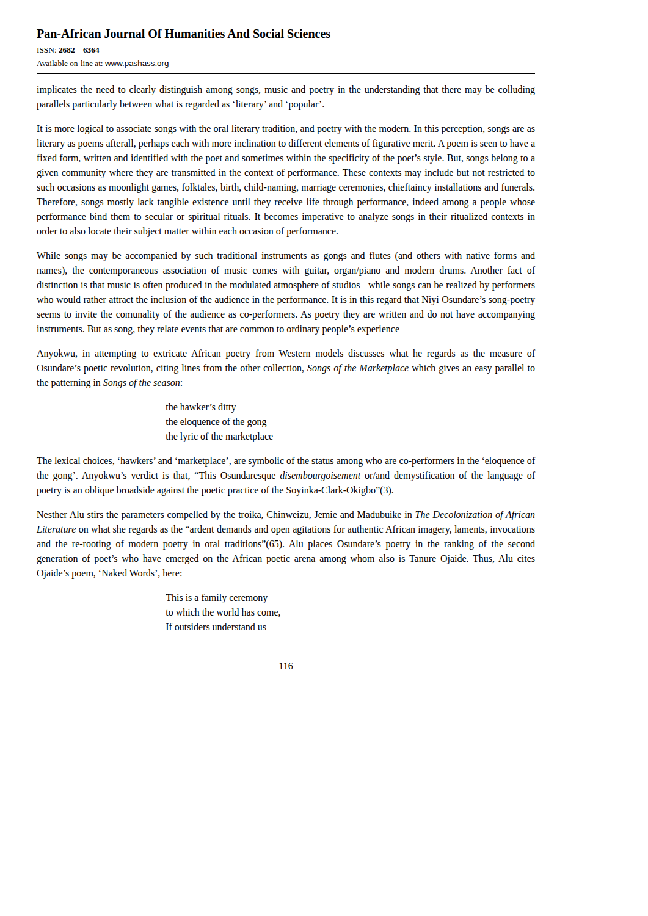Pan-African Journal Of Humanities And Social Sciences
ISSN: 2682 – 6364
Available on-line at: www.pashass.org
implicates the need to clearly distinguish among songs, music and poetry in the understanding that there may be colluding parallels particularly between what is regarded as ‘literary’ and ‘popular’.
It is more logical to associate songs with the oral literary tradition, and poetry with the modern. In this perception, songs are as literary as poems afterall, perhaps each with more inclination to different elements of figurative merit. A poem is seen to have a fixed form, written and identified with the poet and sometimes within the specificity of the poet’s style. But, songs belong to a given community where they are transmitted in the context of performance. These contexts may include but not restricted to such occasions as moonlight games, folktales, birth, child-naming, marriage ceremonies, chieftaincy installations and funerals. Therefore, songs mostly lack tangible existence until they receive life through performance, indeed among a people whose performance bind them to secular or spiritual rituals. It becomes imperative to analyze songs in their ritualized contexts in order to also locate their subject matter within each occasion of performance.
While songs may be accompanied by such traditional instruments as gongs and flutes (and others with native forms and names), the contemporaneous association of music comes with guitar, organ/piano and modern drums. Another fact of distinction is that music is often produced in the modulated atmosphere of studios while songs can be realized by performers who would rather attract the inclusion of the audience in the performance. It is in this regard that Niyi Osundare’s song-poetry seems to invite the comunality of the audience as co-performers. As poetry they are written and do not have accompanying instruments. But as song, they relate events that are common to ordinary people’s experience
Anyokwu, in attempting to extricate African poetry from Western models discusses what he regards as the measure of Osundare’s poetic revolution, citing lines from the other collection, Songs of the Marketplace which gives an easy parallel to the patterning in Songs of the season:
the hawker’s ditty
the eloquence of the gong
the lyric of the marketplace
The lexical choices, ‘hawkers’ and ‘marketplace’, are symbolic of the status among who are co-performers in the ‘eloquence of the gong’. Anyokwu’s verdict is that, “This Osundaresque disembourgoisement or/and demystification of the language of poetry is an oblique broadside against the poetic practice of the Soyinka-Clark-Okigbo”(3).
Nesther Alu stirs the parameters compelled by the troika, Chinweizu, Jemie and Madubuike in The Decolonization of African Literature on what she regards as the “ardent demands and open agitations for authentic African imagery, laments, invocations and the re-rooting of modern poetry in oral traditions”(65). Alu places Osundare’s poetry in the ranking of the second generation of poet’s who have emerged on the African poetic arena among whom also is Tanure Ojaide. Thus, Alu cites Ojaide’s poem, ‘Naked Words’, here:
This is a family ceremony
to which the world has come,
If outsiders understand us
116